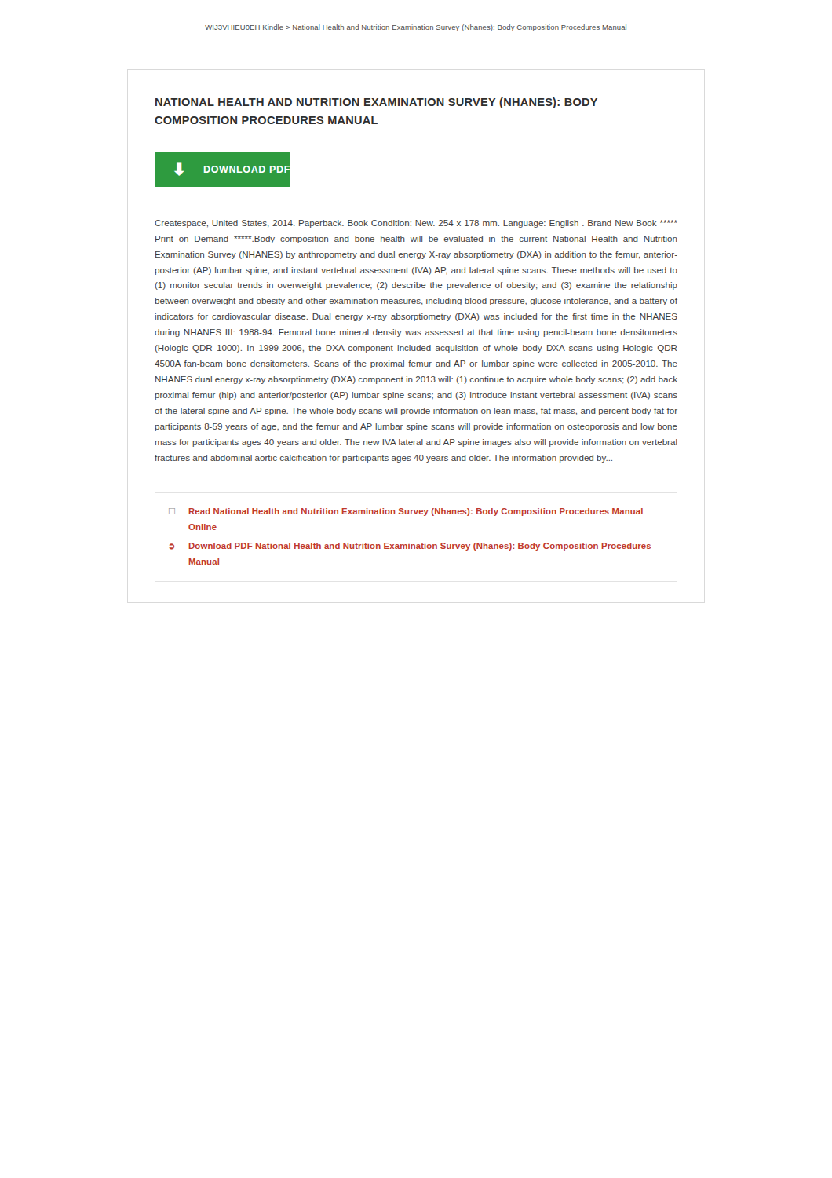WIJ3VHIEU0EH Kindle > National Health and Nutrition Examination Survey (Nhanes): Body Composition Procedures Manual
National Health and Nutrition Examination Survey (Nhanes): Body Composition Procedures Manual
| ⬇ | DOWNLOAD PDF |
Createspace, United States, 2014. Paperback. Book Condition: New. 254 x 178 mm. Language: English . Brand New Book ***** Print on Demand *****.Body composition and bone health will be evaluated in the current National Health and Nutrition Examination Survey (NHANES) by anthropometry and dual energy X-ray absorptiometry (DXA) in addition to the femur, anterior-posterior (AP) lumbar spine, and instant vertebral assessment (IVA) AP, and lateral spine scans. These methods will be used to (1) monitor secular trends in overweight prevalence; (2) describe the prevalence of obesity; and (3) examine the relationship between overweight and obesity and other examination measures, including blood pressure, glucose intolerance, and a battery of indicators for cardiovascular disease. Dual energy x-ray absorptiometry (DXA) was included for the first time in the NHANES during NHANES III: 1988-94. Femoral bone mineral density was assessed at that time using pencil-beam bone densitometers (Hologic QDR 1000). In 1999-2006, the DXA component included acquisition of whole body DXA scans using Hologic QDR 4500A fan-beam bone densitometers. Scans of the proximal femur and AP or lumbar spine were collected in 2005-2010. The NHANES dual energy x-ray absorptiometry (DXA) component in 2013 will: (1) continue to acquire whole body scans; (2) add back proximal femur (hip) and anterior/posterior (AP) lumbar spine scans; and (3) introduce instant vertebral assessment (IVA) scans of the lateral spine and AP spine. The whole body scans will provide information on lean mass, fat mass, and percent body fat for participants 8-59 years of age, and the femur and AP lumbar spine scans will provide information on osteoporosis and low bone mass for participants ages 40 years and older. The new IVA lateral and AP spine images also will provide information on vertebral fractures and abdominal aortic calcification for participants ages 40 years and older. The information provided by...
☐Read National Health and Nutrition Examination Survey (Nhanes): Body Composition Procedures Manual Online
➲Download PDF National Health and Nutrition Examination Survey (Nhanes): Body Composition Procedures Manual